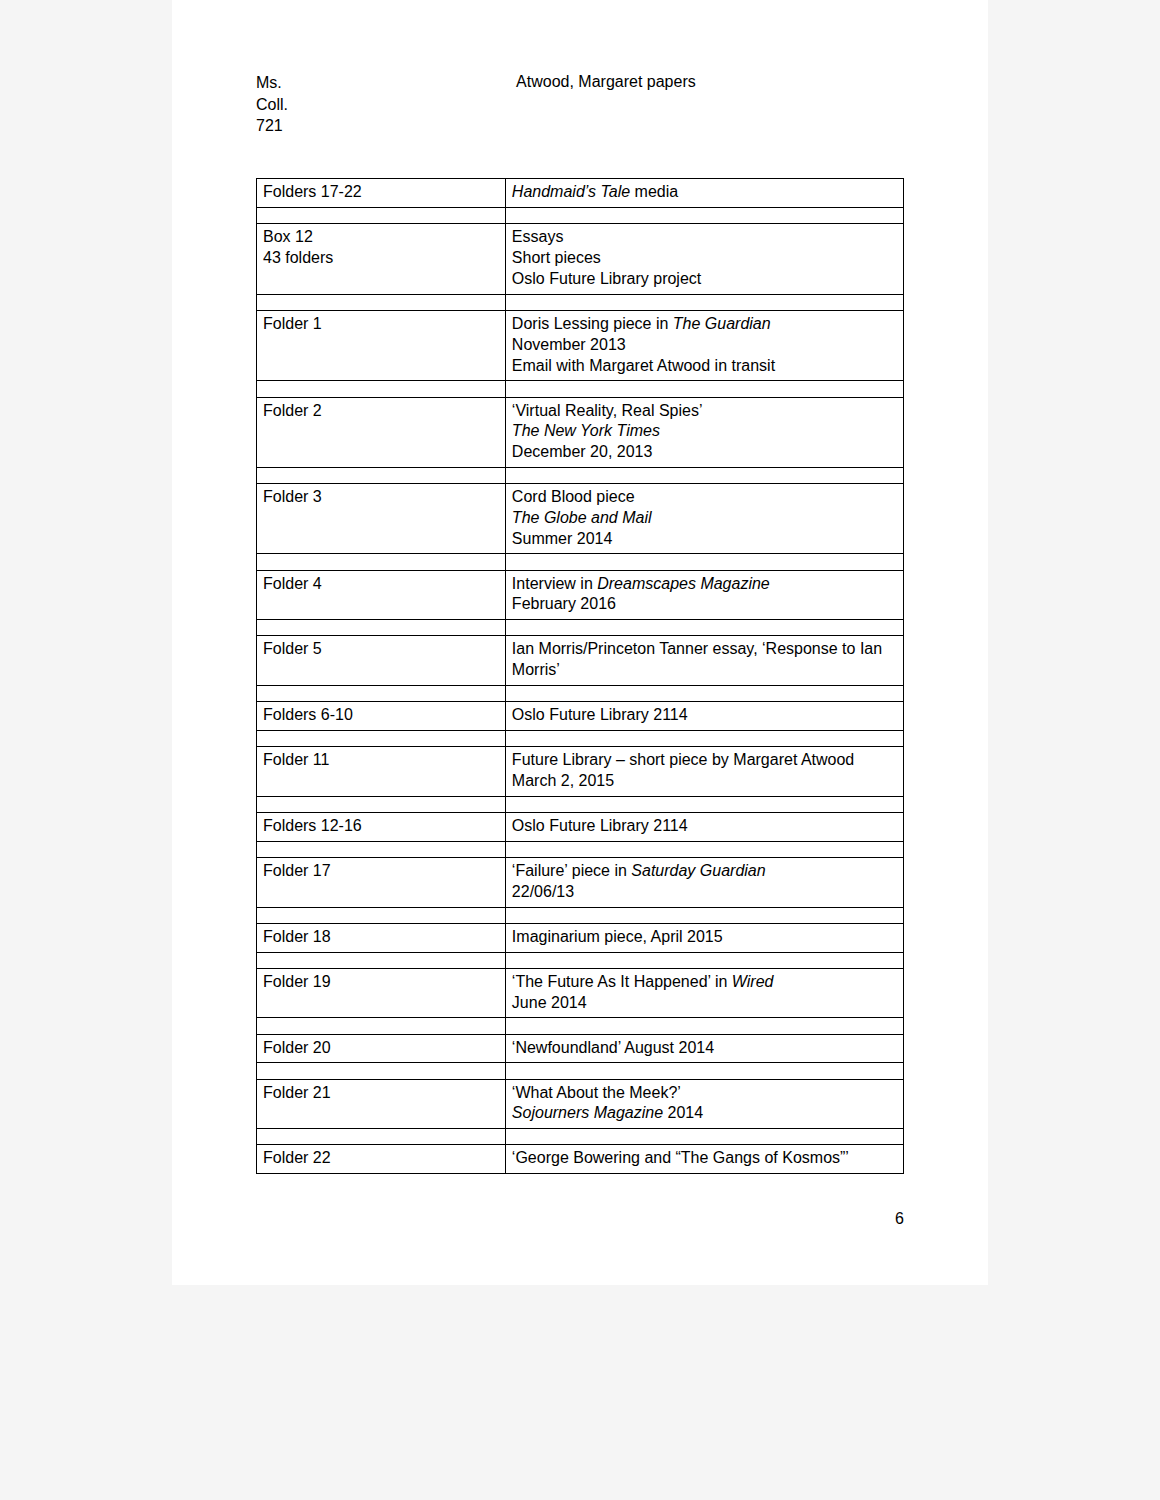Ms.
Coll.
721
Atwood, Margaret papers
| Folders 17-22 | Handmaid’s Tale media |
| Box 12 43 folders | Essays Short pieces Oslo Future Library project |
| Folder 1 | Doris Lessing piece in The Guardian November 2013 Email with Margaret Atwood in transit |
| Folder 2 | ‘Virtual Reality, Real Spies’ The New York Times December 20, 2013 |
| Folder 3 | Cord Blood piece The Globe and Mail Summer 2014 |
| Folder 4 | Interview in Dreamscapes Magazine February 2016 |
| Folder 5 | Ian Morris/Princeton Tanner essay, ‘Response to Ian Morris’ |
| Folders 6-10 | Oslo Future Library 2114 |
| Folder 11 | Future Library – short piece by Margaret Atwood March 2, 2015 |
| Folders 12-16 | Oslo Future Library 2114 |
| Folder 17 | ‘Failure’ piece in Saturday Guardian 22/06/13 |
| Folder 18 | Imaginarium piece, April 2015 |
| Folder 19 | ‘The Future As It Happened’ in Wired June 2014 |
| Folder 20 | ‘Newfoundland’ August 2014 |
| Folder 21 | ‘What About the Meek?’ Sojourners Magazine 2014 |
| Folder 22 | ‘George Bowering and “The Gangs of Kosmos”’ |
6